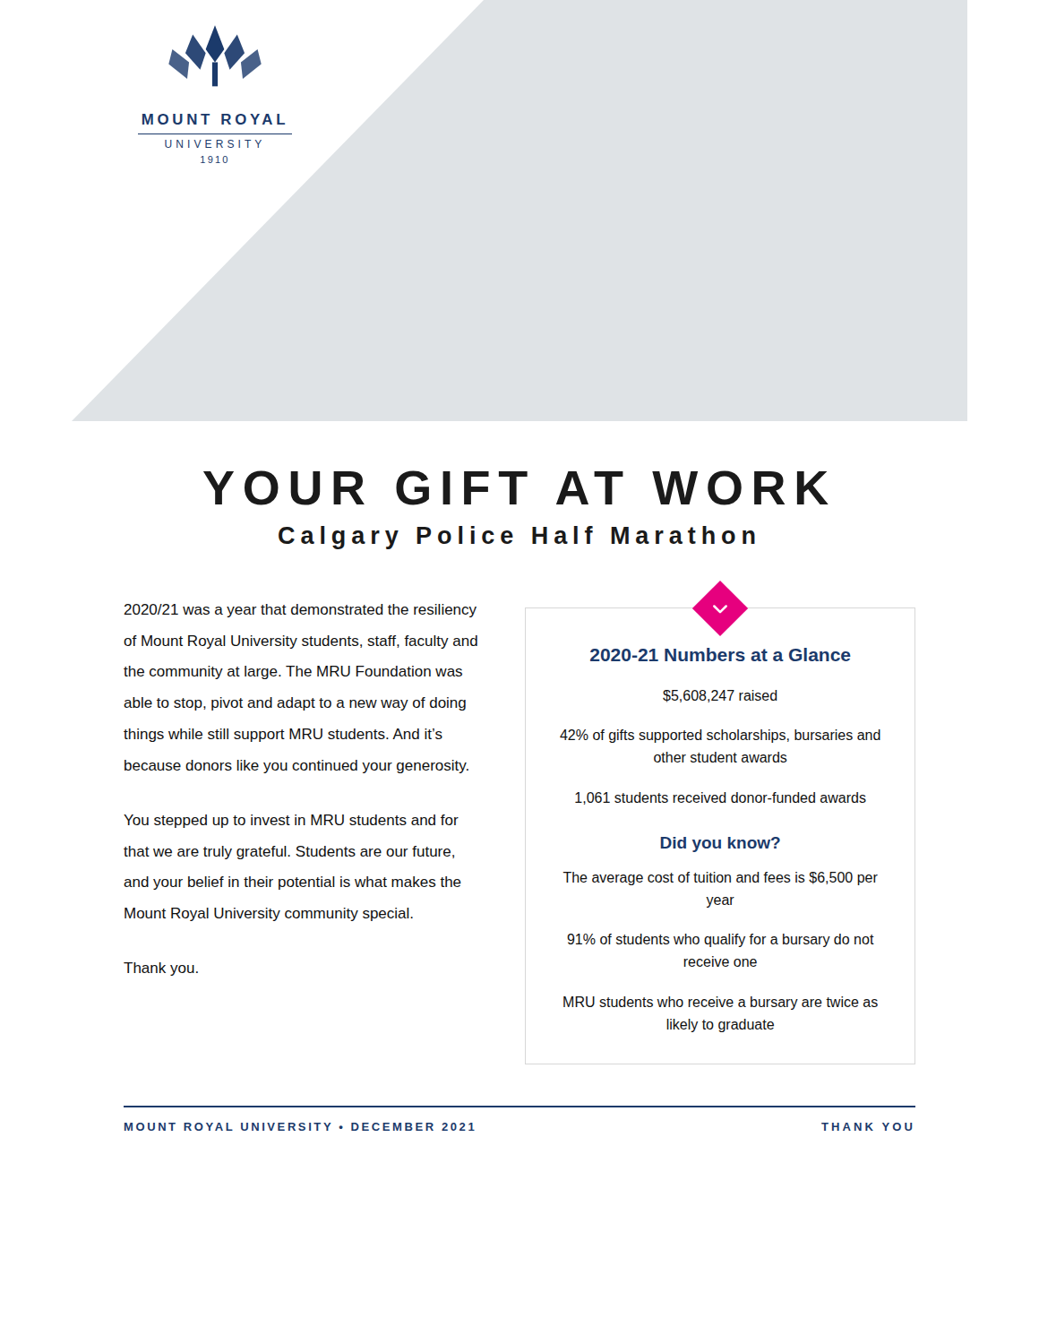MOUNT ROYAL
UNIVERSITY
1910
YOUR GIFT AT WORK
Calgary Police Half Marathon
2020/21 was a year that demonstrated the resiliency of Mount Royal University students, staff, faculty and the community at large. The MRU Foundation was able to stop, pivot and adapt to a new way of doing things while still support MRU students. And it’s because donors like you continued your generosity.
You stepped up to invest in MRU students and for that we are truly grateful. Students are our future, and your belief in their potential is what makes the Mount Royal University community special.
Thank you.
2020-21 Numbers at a Glance
$5,608,247 raised
42% of gifts supported scholarships, bursaries and other student awards
1,061 students received donor-funded awards
Did you know?
The average cost of tuition and fees is $6,500 per year
91% of students who qualify for a bursary do not receive one
MRU students who receive a bursary are twice as likely to graduate
MOUNT ROYAL UNIVERSITY • DECEMBER 2021
THANK YOU